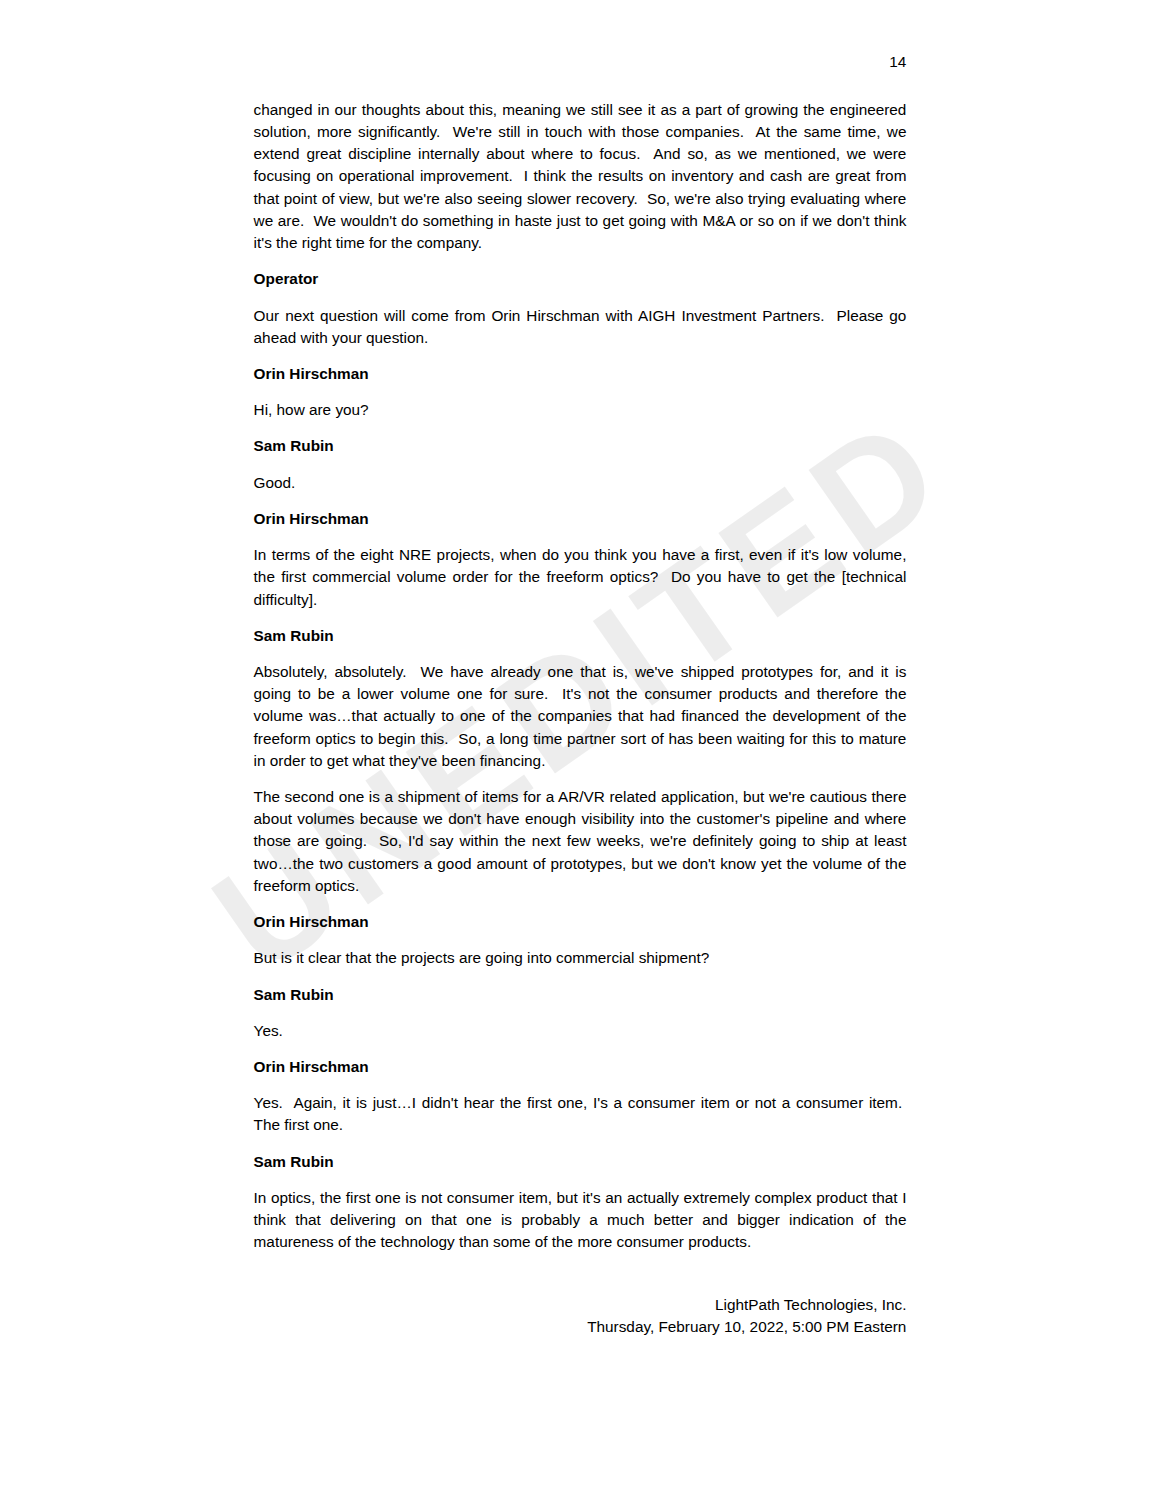UNEDITED
14
changed in our thoughts about this, meaning we still see it as a part of growing the engineered solution, more significantly. We're still in touch with those companies. At the same time, we extend great discipline internally about where to focus. And so, as we mentioned, we were focusing on operational improvement. I think the results on inventory and cash are great from that point of view, but we're also seeing slower recovery. So, we're also trying evaluating where we are. We wouldn't do something in haste just to get going with M&A or so on if we don't think it's the right time for the company.
Operator
Our next question will come from Orin Hirschman with AIGH Investment Partners. Please go ahead with your question.
Orin Hirschman
Hi, how are you?
Sam Rubin
Good.
Orin Hirschman
In terms of the eight NRE projects, when do you think you have a first, even if it's low volume, the first commercial volume order for the freeform optics? Do you have to get the [technical difficulty].
Sam Rubin
Absolutely, absolutely. We have already one that is, we've shipped prototypes for, and it is going to be a lower volume one for sure. It's not the consumer products and therefore the volume was…that actually to one of the companies that had financed the development of the freeform optics to begin this. So, a long time partner sort of has been waiting for this to mature in order to get what they've been financing.
The second one is a shipment of items for a AR/VR related application, but we're cautious there about volumes because we don't have enough visibility into the customer's pipeline and where those are going. So, I'd say within the next few weeks, we're definitely going to ship at least two…the two customers a good amount of prototypes, but we don't know yet the volume of the freeform optics.
Orin Hirschman
But is it clear that the projects are going into commercial shipment?
Sam Rubin
Yes.
Orin Hirschman
Yes. Again, it is just…I didn't hear the first one, I's a consumer item or not a consumer item. The first one.
Sam Rubin
In optics, the first one is not consumer item, but it's an actually extremely complex product that I think that delivering on that one is probably a much better and bigger indication of the matureness of the technology than some of the more consumer products.
LightPath Technologies, Inc.
Thursday, February 10, 2022, 5:00 PM Eastern